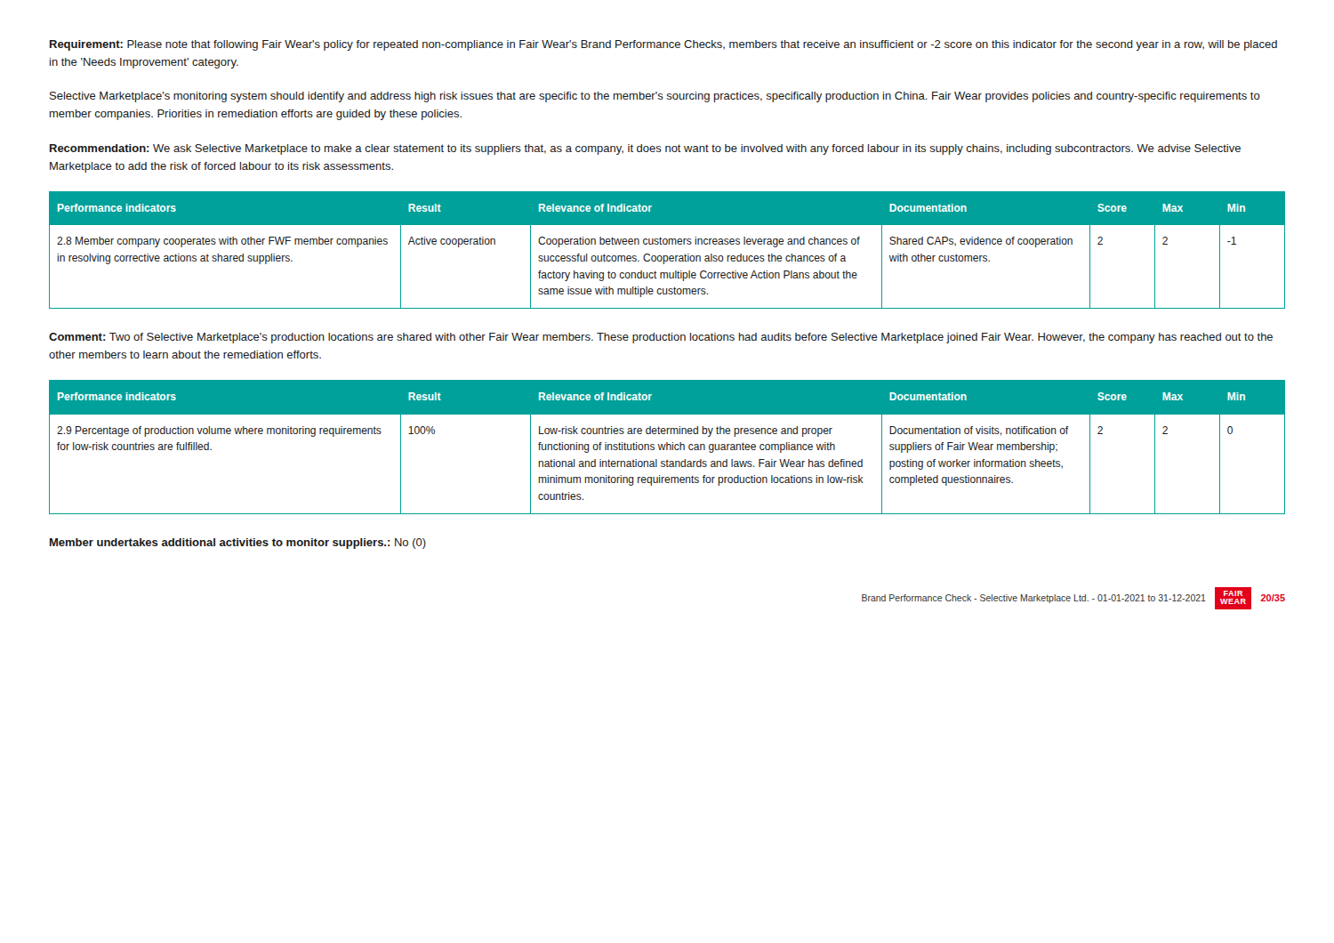Requirement: Please note that following Fair Wear's policy for repeated non-compliance in Fair Wear's Brand Performance Checks, members that receive an insufficient or -2 score on this indicator for the second year in a row, will be placed in the 'Needs Improvement' category.
Selective Marketplace's monitoring system should identify and address high risk issues that are specific to the member's sourcing practices, specifically production in China. Fair Wear provides policies and country-specific requirements to member companies. Priorities in remediation efforts are guided by these policies.
Recommendation: We ask Selective Marketplace to make a clear statement to its suppliers that, as a company, it does not want to be involved with any forced labour in its supply chains, including subcontractors. We advise Selective Marketplace to add the risk of forced labour to its risk assessments.
| Performance indicators | Result | Relevance of Indicator | Documentation | Score | Max | Min |
| --- | --- | --- | --- | --- | --- | --- |
| 2.8 Member company cooperates with other FWF member companies in resolving corrective actions at shared suppliers. | Active cooperation | Cooperation between customers increases leverage and chances of successful outcomes. Cooperation also reduces the chances of a factory having to conduct multiple Corrective Action Plans about the same issue with multiple customers. | Shared CAPs, evidence of cooperation with other customers. | 2 | 2 | -1 |
Comment: Two of Selective Marketplace's production locations are shared with other Fair Wear members. These production locations had audits before Selective Marketplace joined Fair Wear. However, the company has reached out to the other members to learn about the remediation efforts.
| Performance indicators | Result | Relevance of Indicator | Documentation | Score | Max | Min |
| --- | --- | --- | --- | --- | --- | --- |
| 2.9 Percentage of production volume where monitoring requirements for low-risk countries are fulfilled. | 100% | Low-risk countries are determined by the presence and proper functioning of institutions which can guarantee compliance with national and international standards and laws. Fair Wear has defined minimum monitoring requirements for production locations in low-risk countries. | Documentation of visits, notification of suppliers of Fair Wear membership; posting of worker information sheets, completed questionnaires. | 2 | 2 | 0 |
Member undertakes additional activities to monitor suppliers.: No (0)
Brand Performance Check - Selective Marketplace Ltd. - 01-01-2021 to 31-12-2021 FAIR
WEAR 20/35